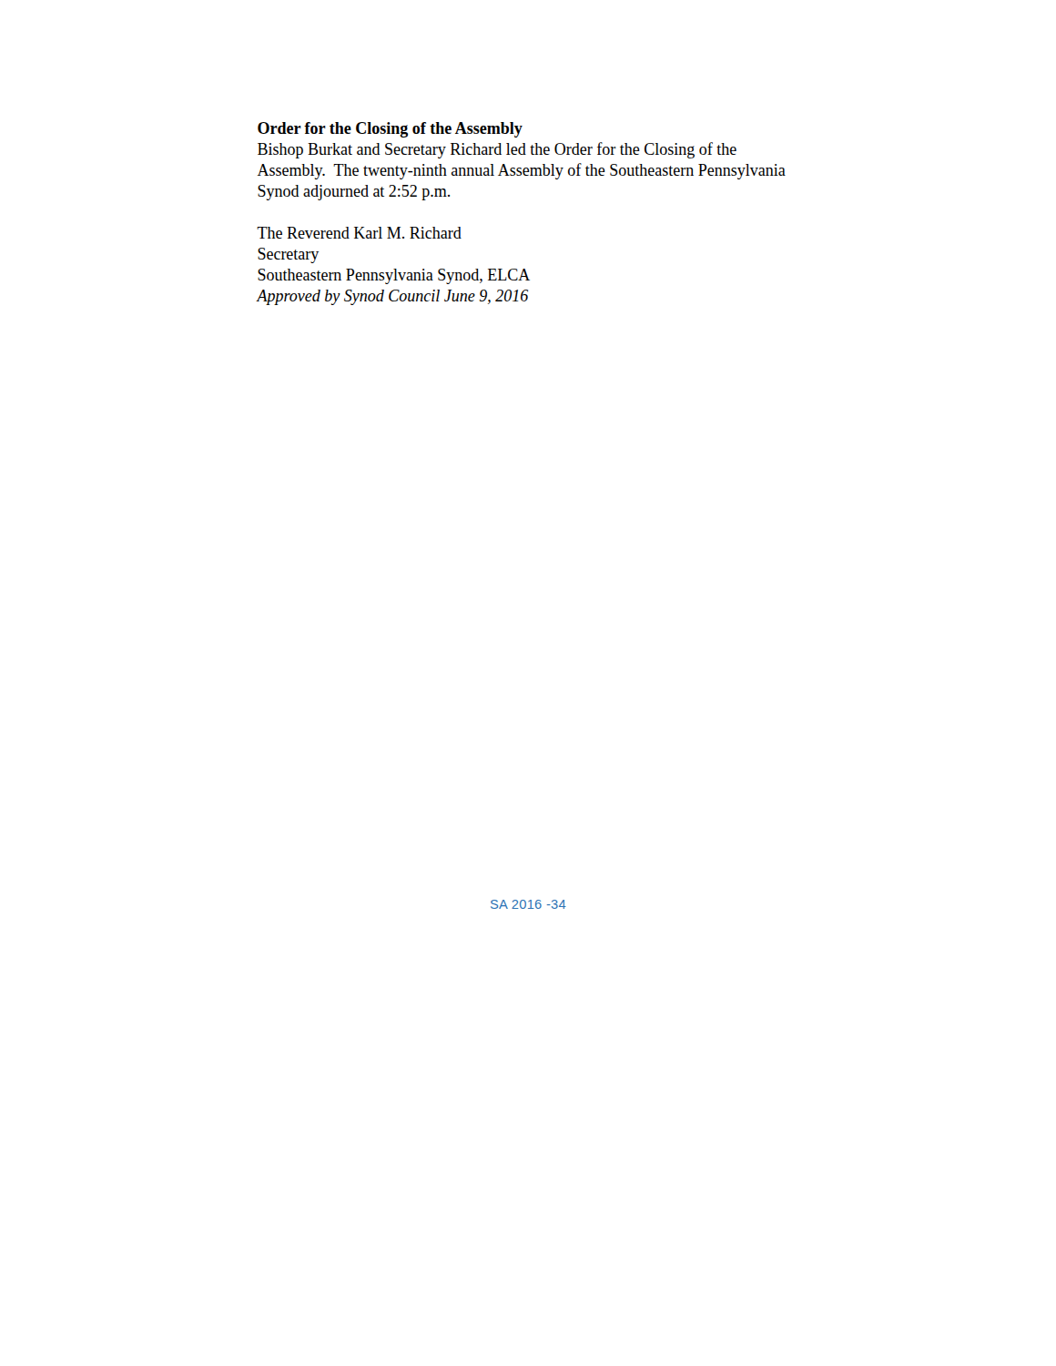Order for the Closing of the Assembly
Bishop Burkat and Secretary Richard led the Order for the Closing of the Assembly. The twenty-ninth annual Assembly of the Southeastern Pennsylvania Synod adjourned at 2:52 p.m.
The Reverend Karl M. Richard
Secretary
Southeastern Pennsylvania Synod, ELCA
Approved by Synod Council June 9, 2016
SA 2016 -34